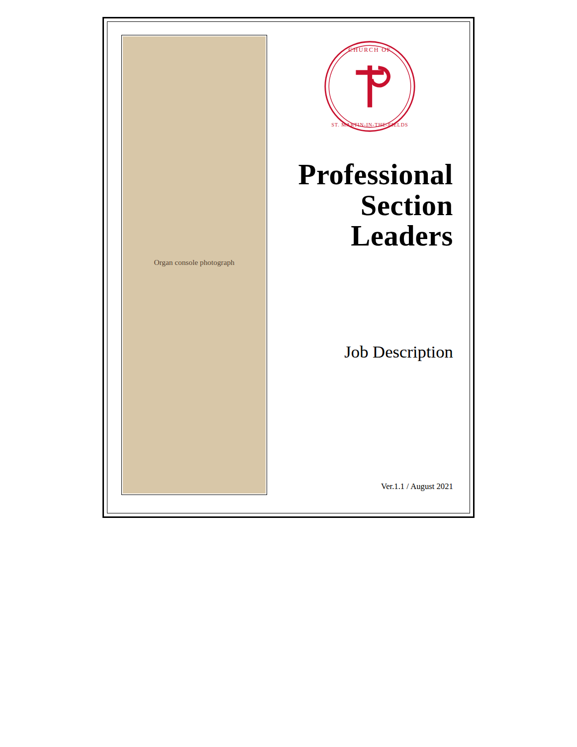Professional
Section
Leaders
Job Description
Ver.1.1 / August 2021